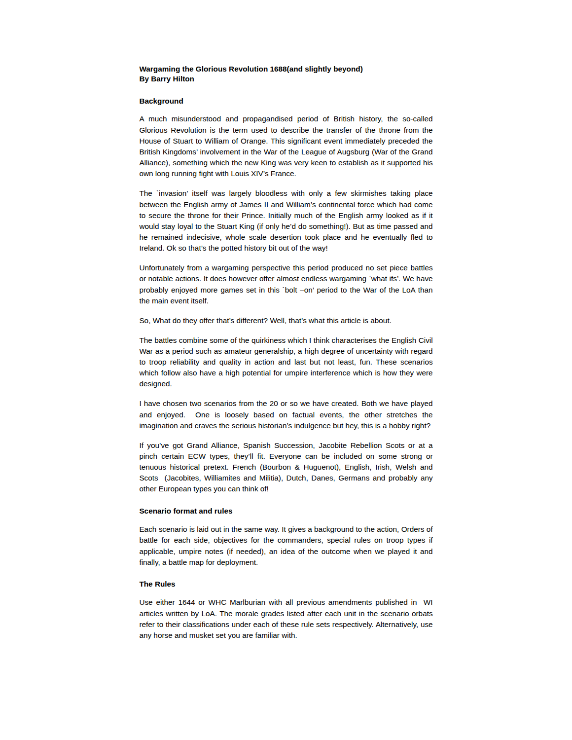Wargaming the Glorious Revolution 1688(and slightly beyond) By Barry Hilton
Background
A much misunderstood and propagandised period of British history, the so-called Glorious Revolution is the term used to describe the transfer of the throne from the House of Stuart to William of Orange. This significant event immediately preceded the British Kingdoms’ involvement in the War of the League of Augsburg (War of the Grand Alliance), something which the new King was very keen to establish as it supported his own long running fight with Louis XIV’s France.
The `invasion’ itself was largely bloodless with only a few skirmishes taking place between the English army of James II and William’s continental force which had come to secure the throne for their Prince. Initially much of the English army looked as if it would stay loyal to the Stuart King (if only he’d do something!). But as time passed and he remained indecisive, whole scale desertion took place and he eventually fled to Ireland. Ok so that’s the potted history bit out of the way!
Unfortunately from a wargaming perspective this period produced no set piece battles or notable actions. It does however offer almost endless wargaming `what ifs’. We have probably enjoyed more games set in this `bolt –on’ period to the War of the LoA than the main event itself.
So, What do they offer that’s different? Well, that’s what this article is about.
The battles combine some of the quirkiness which I think characterises the English Civil War as a period such as amateur generalship, a high degree of uncertainty with regard to troop reliability and quality in action and last but not least, fun. These scenarios which follow also have a high potential for umpire interference which is how they were designed.
I have chosen two scenarios from the 20 or so we have created. Both we have played and enjoyed. One is loosely based on factual events, the other stretches the imagination and craves the serious historian’s indulgence but hey, this is a hobby right?
If you’ve got Grand Alliance, Spanish Succession, Jacobite Rebellion Scots or at a pinch certain ECW types, they’ll fit. Everyone can be included on some strong or tenuous historical pretext. French (Bourbon & Huguenot), English, Irish, Welsh and Scots (Jacobites, Williamites and Militia), Dutch, Danes, Germans and probably any other European types you can think of!
Scenario format and rules
Each scenario is laid out in the same way. It gives a background to the action, Orders of battle for each side, objectives for the commanders, special rules on troop types if applicable, umpire notes (if needed), an idea of the outcome when we played it and finally, a battle map for deployment.
The Rules
Use either 1644 or WHC Marlburian with all previous amendments published in WI articles written by LoA. The morale grades listed after each unit in the scenario orbats refer to their classifications under each of these rule sets respectively. Alternatively, use any horse and musket set you are familiar with.